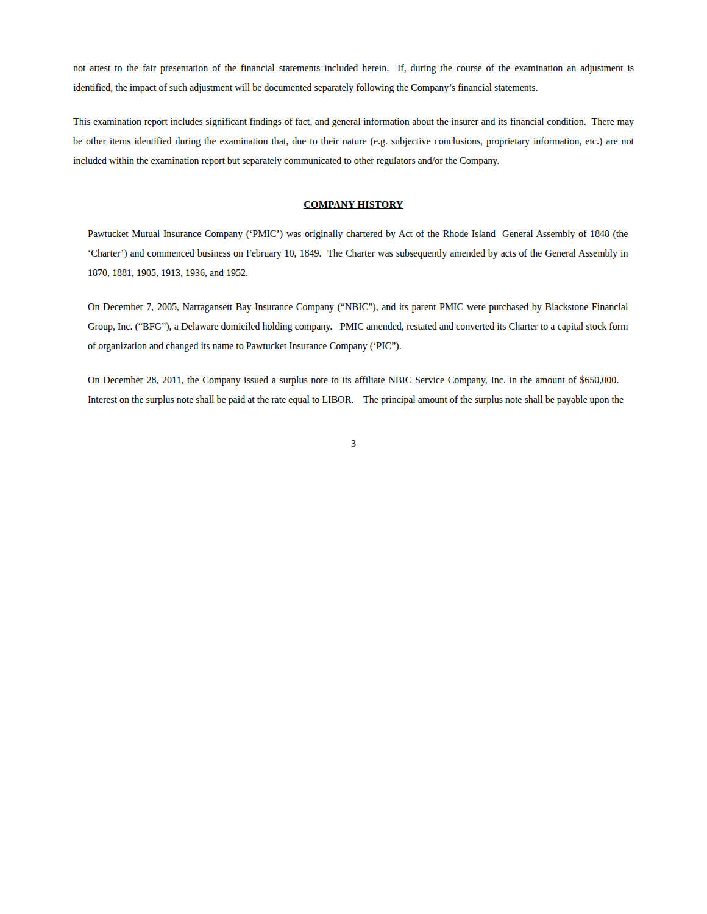not attest to the fair presentation of the financial statements included herein. If, during the course of the examination an adjustment is identified, the impact of such adjustment will be documented separately following the Company’s financial statements.
This examination report includes significant findings of fact, and general information about the insurer and its financial condition. There may be other items identified during the examination that, due to their nature (e.g. subjective conclusions, proprietary information, etc.) are not included within the examination report but separately communicated to other regulators and/or the Company.
COMPANY HISTORY
Pawtucket Mutual Insurance Company (‘PMIC’) was originally chartered by Act of the Rhode Island General Assembly of 1848 (the ‘Charter’) and commenced business on February 10, 1849. The Charter was subsequently amended by acts of the General Assembly in 1870, 1881, 1905, 1913, 1936, and 1952.
On December 7, 2005, Narragansett Bay Insurance Company (“NBIC”), and its parent PMIC were purchased by Blackstone Financial Group, Inc. (“BFG”), a Delaware domiciled holding company. PMIC amended, restated and converted its Charter to a capital stock form of organization and changed its name to Pawtucket Insurance Company (‘PIC”).
On December 28, 2011, the Company issued a surplus note to its affiliate NBIC Service Company, Inc. in the amount of $650,000. Interest on the surplus note shall be paid at the rate equal to LIBOR. The principal amount of the surplus note shall be payable upon the
3